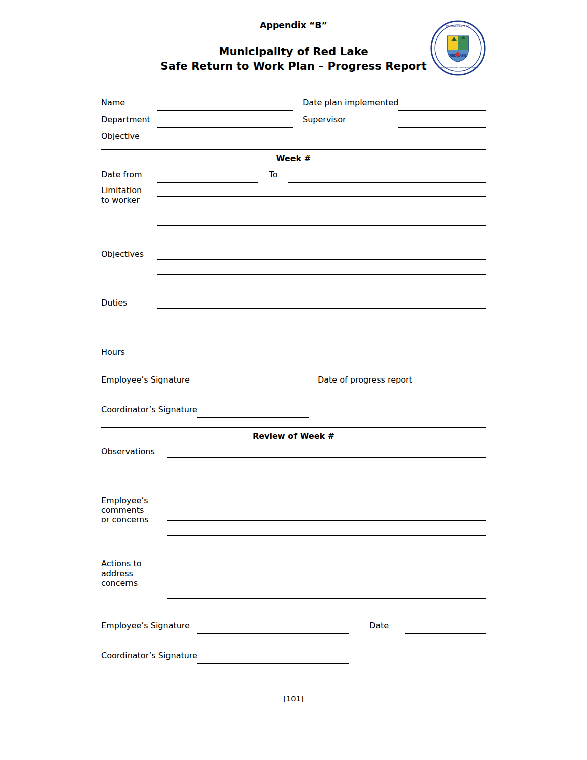MUNICIPALITY OF RED LAKE Gateway to Woodland Caribou Provincial Park
Appendix “B”
Municipality of Red Lake
Safe Return to Work Plan – Progress Report
| Name | | Date plan implemented | |
| Department | | Supervisor | |
| Objective | |
| Week # |
| Date from | | To | |
| Limitation to worker | |
| Objectives | |
| Duties | |
| Hours | |
| Employee’s Signature | | Date of progress report | |
| Coordinator’s Signature | | |
| Review of Week # |
| Observations | |
| Employee’s comments or concerns | |
| Actions to address concerns | |
| Employee’s Signature | | Date | |
| Coordinator’s Signature | | |
[101]